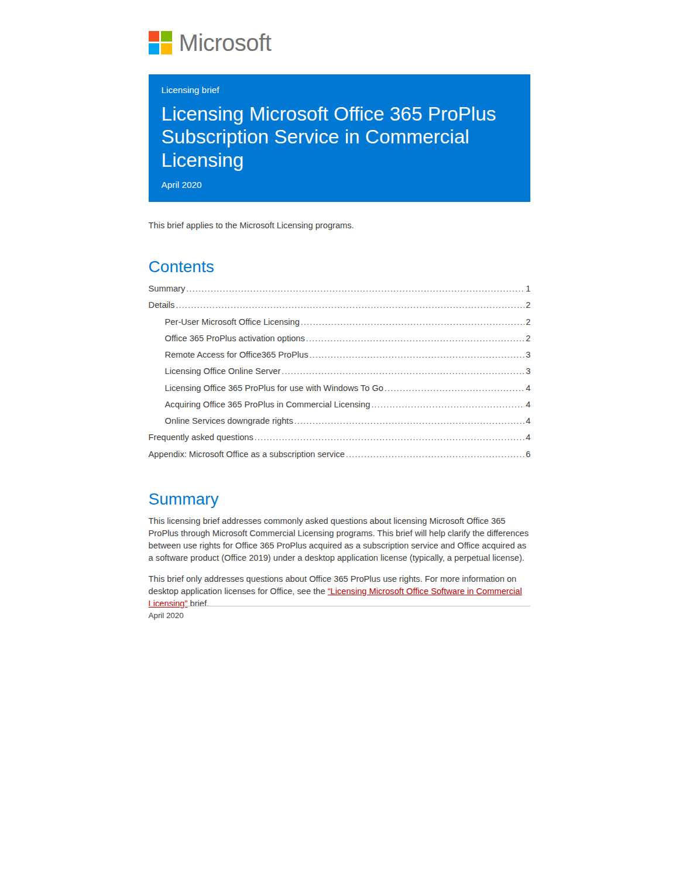Microsoft
Licensing brief
Licensing Microsoft Office 365 ProPlus Subscription Service in Commercial Licensing
April 2020
This brief applies to the Microsoft Licensing programs.
Contents
Summary.................................................................................................................................................................. 1
Details....................................................................................................................................................................... 2
Per-User Microsoft Office Licensing................................................................................................. 2
Office 365 ProPlus activation options.............................................................................................. 2
Remote Access for Office365 ProPlus.............................................................................................. 3
Licensing Office Online Server......................................................................................................... 3
Licensing Office 365 ProPlus for use with Windows To Go....................................................... 4
Acquiring Office 365 ProPlus in Commercial Licensing.............................................................. 4
Online Services downgrade rights................................................................................................... 4
Frequently asked questions............................................................................................................................. 4
Appendix: Microsoft Office as a subscription service....................................................................................... 6
Summary
This licensing brief addresses commonly asked questions about licensing Microsoft Office 365 ProPlus through Microsoft Commercial Licensing programs. This brief will help clarify the differences between use rights for Office 365 ProPlus acquired as a subscription service and Office acquired as a software product (Office 2019) under a desktop application license (typically, a perpetual license).
This brief only addresses questions about Office 365 ProPlus use rights. For more information on desktop application licenses for Office, see the “Licensing Microsoft Office Software in Commercial Licensing” brief.
April 2020